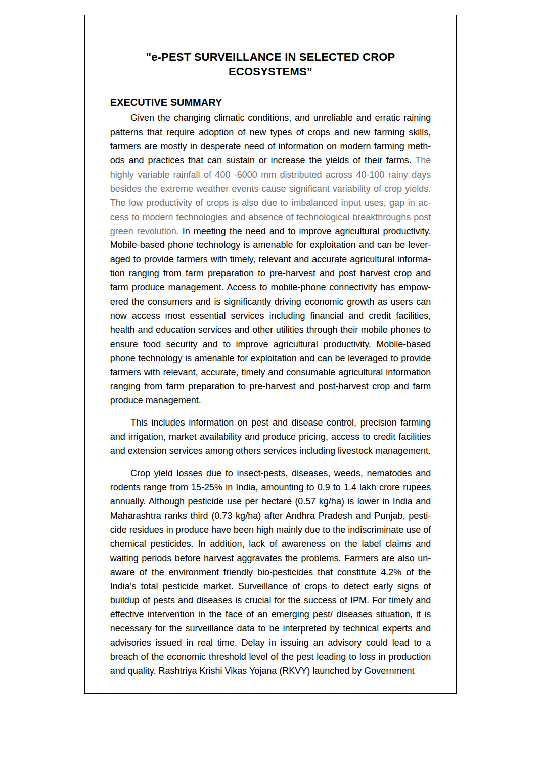"e-PEST SURVEILLANCE IN SELECTED CROP ECOSYSTEMS”
EXECUTIVE SUMMARY
Given the changing climatic conditions, and unreliable and erratic raining patterns that require adoption of new types of crops and new farming skills, farmers are mostly in desperate need of information on modern farming methods and practices that can sustain or increase the yields of their farms. The highly variable rainfall of 400 -6000 mm distributed across 40-100 rainy days besides the extreme weather events cause significant variability of crop yields. The low productivity of crops is also due to imbalanced input uses, gap in access to modern technologies and absence of technological breakthroughs post green revolution. In meeting the need and to improve agricultural productivity. Mobile-based phone technology is amenable for exploitation and can be leveraged to provide farmers with timely, relevant and accurate agricultural information ranging from farm preparation to pre-harvest and post harvest crop and farm produce management. Access to mobile-phone connectivity has empowered the consumers and is significantly driving economic growth as users can now access most essential services including financial and credit facilities, health and education services and other utilities through their mobile phones to ensure food security and to improve agricultural productivity. Mobile-based phone technology is amenable for exploitation and can be leveraged to provide farmers with relevant, accurate, timely and consumable agricultural information ranging from farm preparation to pre-harvest and post-harvest crop and farm produce management.
This includes information on pest and disease control, precision farming and irrigation, market availability and produce pricing, access to credit facilities and extension services among others services including livestock management.
Crop yield losses due to insect-pests, diseases, weeds, nematodes and rodents range from 15-25% in India, amounting to 0.9 to 1.4 lakh crore rupees annually. Although pesticide use per hectare (0.57 kg/ha) is lower in India and Maharashtra ranks third (0.73 kg/ha) after Andhra Pradesh and Punjab, pesticide residues in produce have been high mainly due to the indiscriminate use of chemical pesticides. In addition, lack of awareness on the label claims and waiting periods before harvest aggravates the problems. Farmers are also unaware of the environment friendly bio-pesticides that constitute 4.2% of the India’s total pesticide market. Surveillance of crops to detect early signs of buildup of pests and diseases is crucial for the success of IPM. For timely and effective intervention in the face of an emerging pest/ diseases situation, it is necessary for the surveillance data to be interpreted by technical experts and advisories issued in real time. Delay in issuing an advisory could lead to a breach of the economic threshold level of the pest leading to loss in production and quality. Rashtriya Krishi Vikas Yojana (RKVY) launched by Government